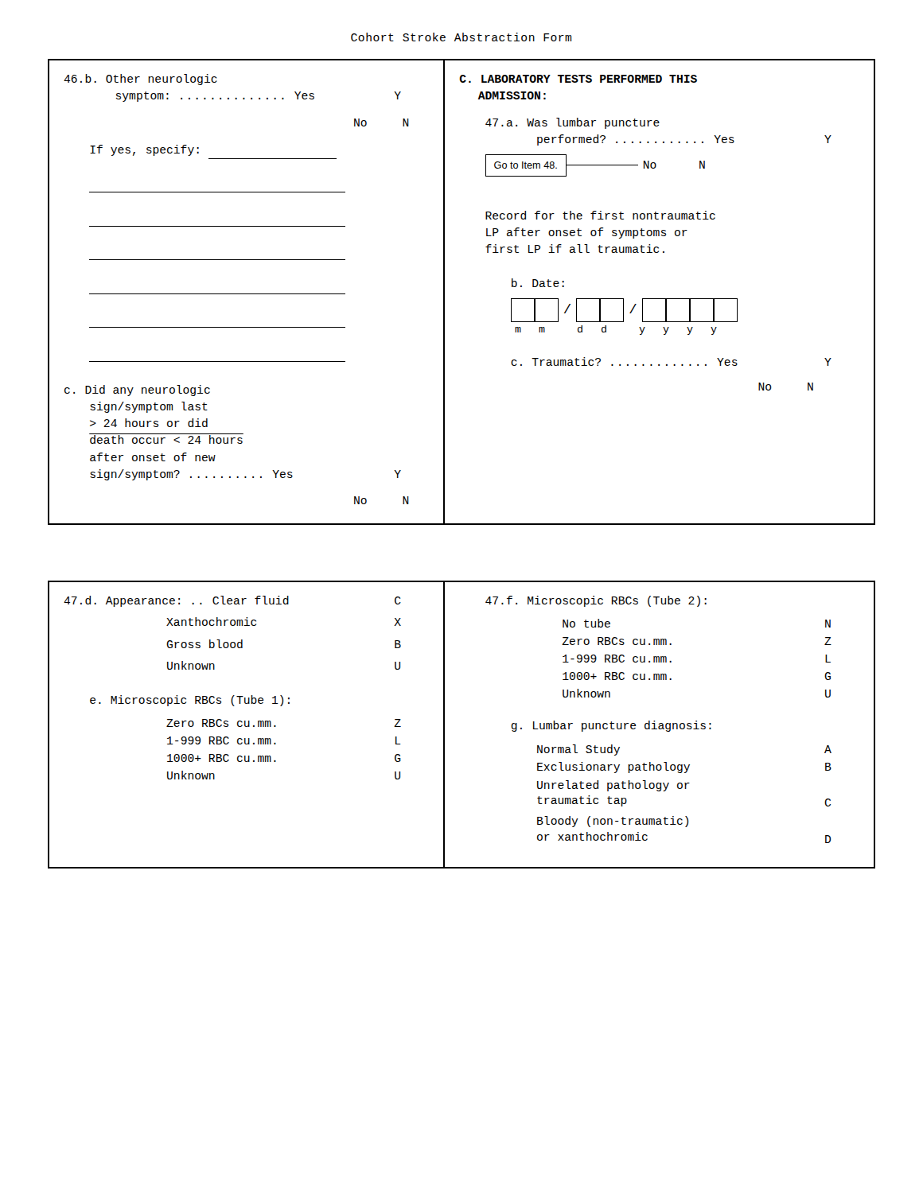Cohort Stroke Abstraction Form
46.b. Other neurologic
symptom: .............. Yes Y
No N
If yes, specify:
c. Did any neurologic
sign/symptom last
> 24 hours or did
death occur < 24 hours
after onset of new
sign/symptom? .......... Yes Y
No N
C. LABORATORY TESTS PERFORMED THIS ADMISSION:
47.a. Was lumbar puncture
performed? ............ Yes Y
Go to Item 48. No N
Record for the first nontraumatic
LP after onset of symptoms or
first LP if all traumatic.
b. Date:
/
/
m
m
d
d
y
y
y
y
c. Traumatic? ............. Yes Y
No N
47.d. Appearance: .. Clear fluid C
Xanthochromic X
Gross blood B
Unknown U
e. Microscopic RBCs (Tube 1):
Zero RBCs cu.mm. Z
1-999 RBC cu.mm. L
1000+ RBC cu.mm. G
Unknown U
47.f. Microscopic RBCs (Tube 2):
No tube N
Zero RBCs cu.mm. Z
1-999 RBC cu.mm. L
1000+ RBC cu.mm. G
Unknown U
g. Lumbar puncture diagnosis:
Normal Study A
Exclusionary pathology B
Unrelated pathology or
traumatic tap C
Bloody (non-traumatic)
or xanthochromic D